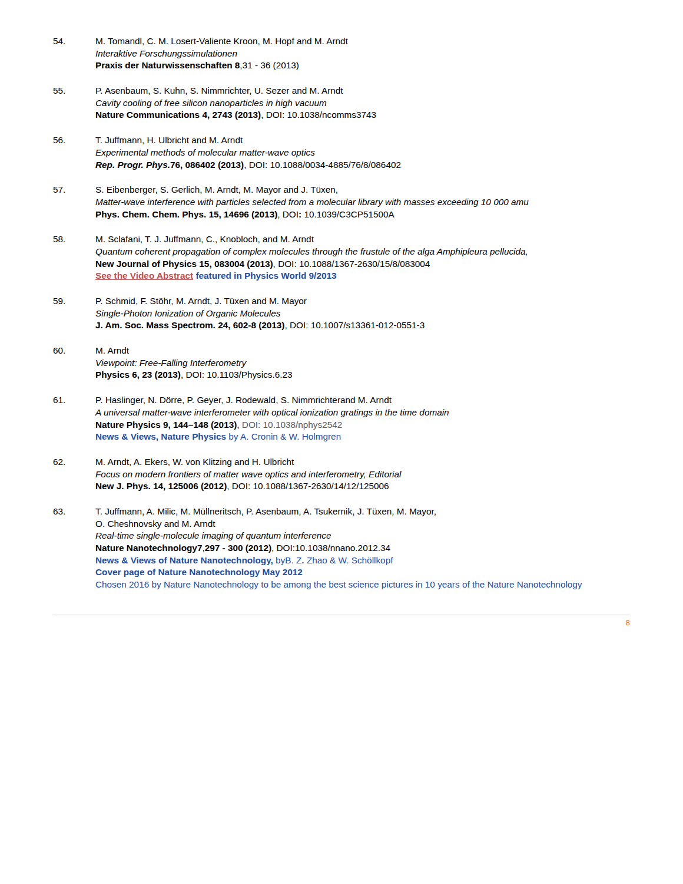M. Tomandl, C. M. Losert-Valiente Kroon, M. Hopf and M. Arndt Interaktive Forschungssimulationen Praxis der Naturwissenschaften 8,31 - 36 (2013)
P. Asenbaum, S. Kuhn, S. Nimmrichter, U. Sezer and M. Arndt Cavity cooling of free silicon nanoparticles in high vacuum Nature Communications 4, 2743 (2013), DOI: 10.1038/ncomms3743
T. Juffmann, H. Ulbricht and M. Arndt Experimental methods of molecular matter-wave optics Rep. Progr. Phys. 76, 086402 (2013), DOI: 10.1088/0034-4885/76/8/086402
S. Eibenberger, S. Gerlich, M. Arndt, M. Mayor and J. Tüxen, Matter-wave interference with particles selected from a molecular library with masses exceeding 10 000 amu Phys. Chem. Chem. Phys. 15, 14696 (2013), DOI: 10.1039/C3CP51500A
M. Sclafani, T. J. Juffmann, C., Knobloch, and M. Arndt Quantum coherent propagation of complex molecules through the frustule of the alga Amphipleura pellucida, New Journal of Physics 15, 083004 (2013), DOI: 10.1088/1367-2630/15/8/083004 See the Video Abstract featured in Physics World 9/2013
P. Schmid, F. Stöhr, M. Arndt, J. Tüxen and M. Mayor Single-Photon Ionization of Organic Molecules J. Am. Soc. Mass Spectrom. 24, 602-8 (2013), DOI: 10.1007/s13361-012-0551-3
M. Arndt Viewpoint: Free-Falling Interferometry Physics 6, 23 (2013), DOI: 10.1103/Physics.6.23
P. Haslinger, N. Dörre, P. Geyer, J. Rodewald, S. Nimmrichterand M. Arndt A universal matter-wave interferometer with optical ionization gratings in the time domain Nature Physics 9, 144–148 (2013), DOI: 10.1038/nphys2542 News & Views, Nature Physics by A. Cronin & W. Holmgren
M. Arndt, A. Ekers, W. von Klitzing and H. Ulbricht Focus on modern frontiers of matter wave optics and interferometry, Editorial New J. Phys. 14, 125006 (2012), DOI: 10.1088/1367-2630/14/12/125006
T. Juffmann, A. Milic, M. Müllneritsch, P. Asenbaum, A. Tsukernik, J. Tüxen, M. Mayor,
O. Cheshnovsky and M. Arndt Real-time single-molecule imaging of quantum interference Nature Nanotechnology7,297 - 300 (2012), DOI:10.1038/nnano.2012.34 News & Views of Nature Nanotechnology, byB. Z. Zhao & W. Schöllkopf Cover page of Nature Nanotechnology May 2012 Chosen 2016 by Nature Nanotechnology to be among the best science pictures in 10 years of the Nature Nanotechnology
8